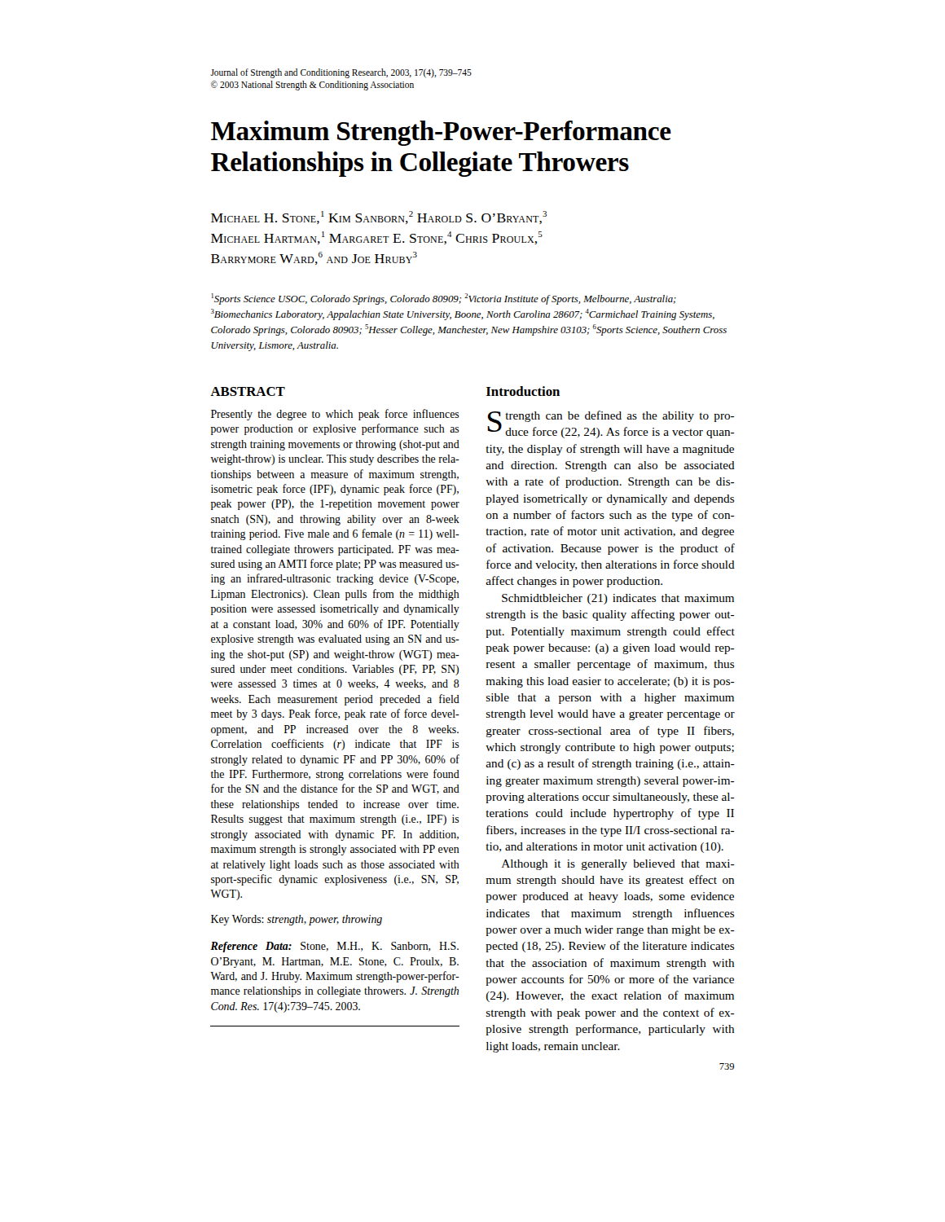Journal of Strength and Conditioning Research, 2003, 17(4), 739–745
© 2003 National Strength & Conditioning Association
Maximum Strength-Power-Performance
Relationships in Collegiate Throwers
Michael H. Stone,1 Kim Sanborn,2 Harold S. O’Bryant,3
Michael Hartman,1 Margaret E. Stone,4 Chris Proulx,5
Barrymore Ward,6 and Joe Hruby3
1Sports Science USOC, Colorado Springs, Colorado 80909; 2Victoria Institute of Sports, Melbourne, Australia; 3Biomechanics Laboratory, Appalachian State University, Boone, North Carolina 28607; 4Carmichael Training Systems, Colorado Springs, Colorado 80903; 5Hesser College, Manchester, New Hampshire 03103; 6Sports Science, Southern Cross University, Lismore, Australia.
ABSTRACT
Presently the degree to which peak force influences power production or explosive performance such as strength training movements or throwing (shot-put and weight-throw) is unclear. This study describes the relationships between a measure of maximum strength, isometric peak force (IPF), dynamic peak force (PF), peak power (PP), the 1-repetition movement power snatch (SN), and throwing ability over an 8-week training period. Five male and 6 female (n = 11) well-trained collegiate throwers participated. PF was measured using an AMTI force plate; PP was measured using an infrared-ultrasonic tracking device (V-Scope, Lipman Electronics). Clean pulls from the midthigh position were assessed isometrically and dynamically at a constant load, 30% and 60% of IPF. Potentially explosive strength was evaluated using an SN and using the shot-put (SP) and weight-throw (WGT) measured under meet conditions. Variables (PF, PP, SN) were assessed 3 times at 0 weeks, 4 weeks, and 8 weeks. Each measurement period preceded a field meet by 3 days. Peak force, peak rate of force development, and PP increased over the 8 weeks. Correlation coefficients (r) indicate that IPF is strongly related to dynamic PF and PP 30%, 60% of the IPF. Furthermore, strong correlations were found for the SN and the distance for the SP and WGT, and these relationships tended to increase over time. Results suggest that maximum strength (i.e., IPF) is strongly associated with dynamic PF. In addition, maximum strength is strongly associated with PP even at relatively light loads such as those associated with sport-specific dynamic explosiveness (i.e., SN, SP, WGT).
Key Words: strength, power, throwing
Reference Data: Stone, M.H., K. Sanborn, H.S. O’Bryant, M. Hartman, M.E. Stone, C. Proulx, B. Ward, and J. Hruby. Maximum strength-power-performance relationships in collegiate throwers. J. Strength Cond. Res. 17(4):739–745. 2003.
Introduction
Strength can be defined as the ability to produce force (22, 24). As force is a vector quantity, the display of strength will have a magnitude and direction. Strength can also be associated with a rate of production. Strength can be displayed isometrically or dynamically and depends on a number of factors such as the type of contraction, rate of motor unit activation, and degree of activation. Because power is the product of force and velocity, then alterations in force should affect changes in power production.
Schmidtbleicher (21) indicates that maximum strength is the basic quality affecting power output. Potentially maximum strength could effect peak power because: (a) a given load would represent a smaller percentage of maximum, thus making this load easier to accelerate; (b) it is possible that a person with a higher maximum strength level would have a greater percentage or greater cross-sectional area of type II fibers, which strongly contribute to high power outputs; and (c) as a result of strength training (i.e., attaining greater maximum strength) several power-improving alterations occur simultaneously, these alterations could include hypertrophy of type II fibers, increases in the type II/I cross-sectional ratio, and alterations in motor unit activation (10).
Although it is generally believed that maximum strength should have its greatest effect on power produced at heavy loads, some evidence indicates that maximum strength influences power over a much wider range than might be expected (18, 25). Review of the literature indicates that the association of maximum strength with power accounts for 50% or more of the variance (24). However, the exact relation of maximum strength with peak power and the context of explosive strength performance, particularly with light loads, remain unclear.
739